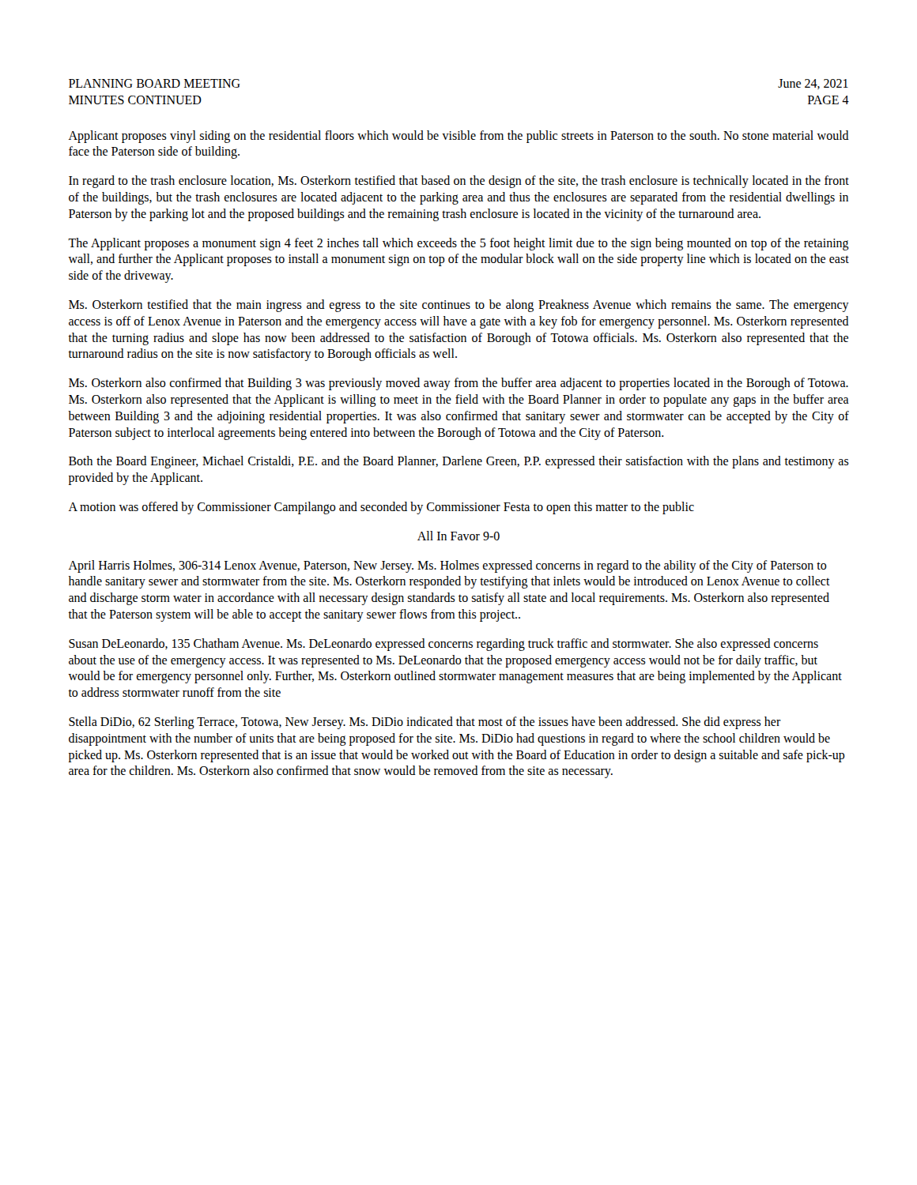PLANNING BOARD MEETING
June 24, 2021
MINUTES CONTINUED
PAGE 4
Applicant proposes vinyl siding on the residential floors which would be visible from the public streets in Paterson to the south. No stone material would face the Paterson side of building.
In regard to the trash enclosure location, Ms. Osterkorn testified that based on the design of the site, the trash enclosure is technically located in the front of the buildings, but the trash enclosures are located adjacent to the parking area and thus the enclosures are separated from the residential dwellings in Paterson by the parking lot and the proposed buildings and the remaining trash enclosure is located in the vicinity of the turnaround area.
The Applicant proposes a monument sign 4 feet 2 inches tall which exceeds the 5 foot height limit due to the sign being mounted on top of the retaining wall, and further the Applicant proposes to install a monument sign on top of the modular block wall on the side property line which is located on the east side of the driveway.
Ms. Osterkorn testified that the main ingress and egress to the site continues to be along Preakness Avenue which remains the same. The emergency access is off of Lenox Avenue in Paterson and the emergency access will have a gate with a key fob for emergency personnel. Ms. Osterkorn represented that the turning radius and slope has now been addressed to the satisfaction of Borough of Totowa officials. Ms. Osterkorn also represented that the turnaround radius on the site is now satisfactory to Borough officials as well.
Ms. Osterkorn also confirmed that Building 3 was previously moved away from the buffer area adjacent to properties located in the Borough of Totowa. Ms. Osterkorn also represented that the Applicant is willing to meet in the field with the Board Planner in order to populate any gaps in the buffer area between Building 3 and the adjoining residential properties. It was also confirmed that sanitary sewer and stormwater can be accepted by the City of Paterson subject to interlocal agreements being entered into between the Borough of Totowa and the City of Paterson.
Both the Board Engineer, Michael Cristaldi, P.E. and the Board Planner, Darlene Green, P.P. expressed their satisfaction with the plans and testimony as provided by the Applicant.
A motion was offered by Commissioner Campilango and seconded by Commissioner Festa to open this matter to the public
All In Favor 9-0
April Harris Holmes, 306-314 Lenox Avenue, Paterson, New Jersey. Ms. Holmes expressed concerns in regard to the ability of the City of Paterson to handle sanitary sewer and stormwater from the site. Ms. Osterkorn responded by testifying that inlets would be introduced on Lenox Avenue to collect and discharge storm water in accordance with all necessary design standards to satisfy all state and local requirements. Ms. Osterkorn also represented that the Paterson system will be able to accept the sanitary sewer flows from this project..
Susan DeLeonardo, 135 Chatham Avenue. Ms. DeLeonardo expressed concerns regarding truck traffic and stormwater. She also expressed concerns about the use of the emergency access. It was represented to Ms. DeLeonardo that the proposed emergency access would not be for daily traffic, but would be for emergency personnel only. Further, Ms. Osterkorn outlined stormwater management measures that are being implemented by the Applicant to address stormwater runoff from the site
Stella DiDio, 62 Sterling Terrace, Totowa, New Jersey. Ms. DiDio indicated that most of the issues have been addressed. She did express her disappointment with the number of units that are being proposed for the site. Ms. DiDio had questions in regard to where the school children would be picked up. Ms. Osterkorn represented that is an issue that would be worked out with the Board of Education in order to design a suitable and safe pick-up area for the children. Ms. Osterkorn also confirmed that snow would be removed from the site as necessary.